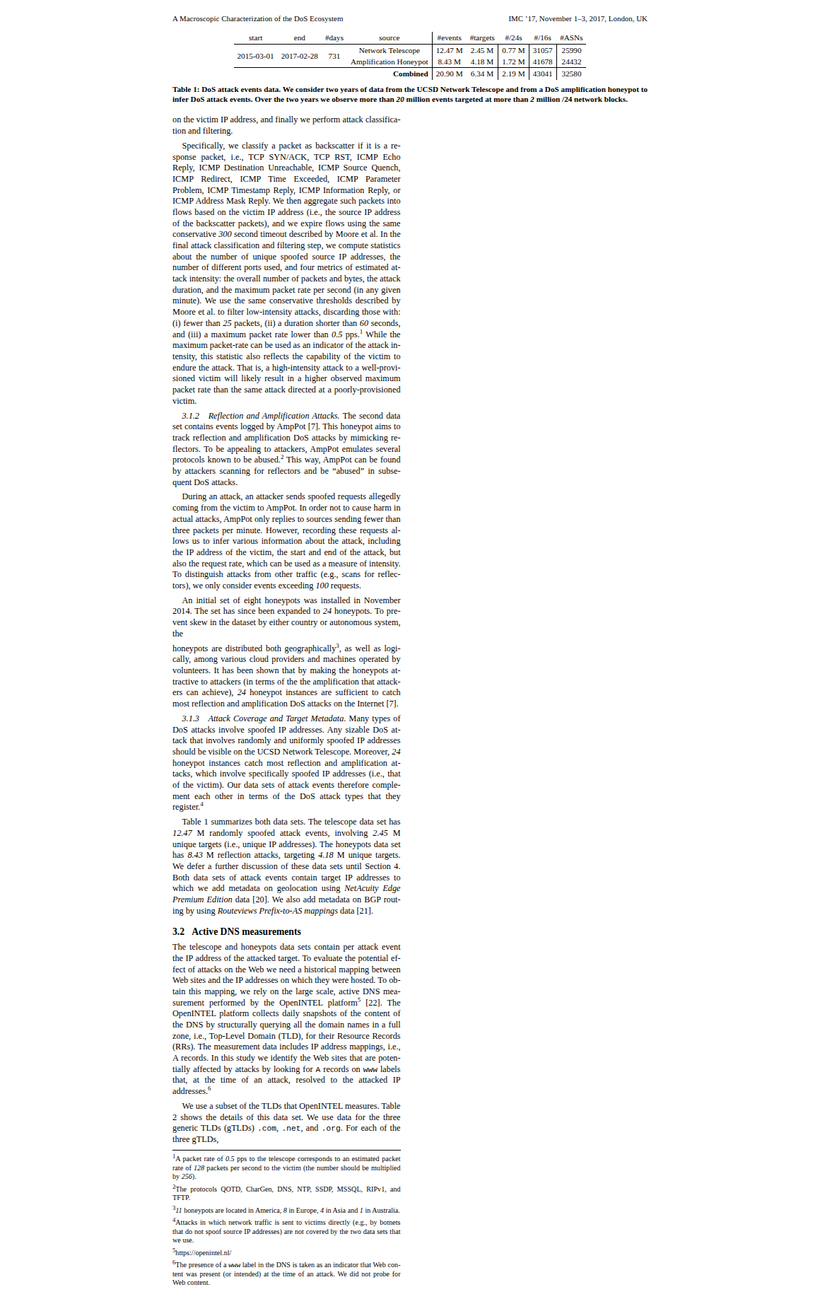A Macroscopic Characterization of the DoS Ecosystem
IMC ’17, November 1–3, 2017, London, UK
| start | end | #days | source | #events | #targets | #/24s | #/16s | #ASNs |
| --- | --- | --- | --- | --- | --- | --- | --- | --- |
| 2015-03-01 | 2017-02-28 | 731 | Network Telescope | 12.47 M | 2.45 M | 0.77 M | 31057 | 25990 |
| Amplification Honeypot | 8.43 M | 4.18 M | 1.72 M | 41678 | 24432 |
| Combined | 20.90 M | 6.34 M | 2.19 M | 43041 | 32580 |
Table 1: DoS attack events data. We consider two years of data from the UCSD Network Telescope and from a DoS amplification honeypot to infer DoS attack events. Over the two years we observe more than 20 million events targeted at more than 2 million /24 network blocks.
on the victim IP address, and finally we perform attack classification and filtering.
Specifically, we classify a packet as backscatter if it is a response packet, i.e., TCP SYN/ACK, TCP RST, ICMP Echo Reply, ICMP Destination Unreachable, ICMP Source Quench, ICMP Redirect, ICMP Time Exceeded, ICMP Parameter Problem, ICMP Timestamp Reply, ICMP Information Reply, or ICMP Address Mask Reply. We then aggregate such packets into flows based on the victim IP address (i.e., the source IP address of the backscatter packets), and we expire flows using the same conservative 300 second timeout described by Moore et al. In the final attack classification and filtering step, we compute statistics about the number of unique spoofed source IP addresses, the number of different ports used, and four metrics of estimated attack intensity: the overall number of packets and bytes, the attack duration, and the maximum packet rate per second (in any given minute). We use the same conservative thresholds described by Moore et al. to filter low-intensity attacks, discarding those with: (i) fewer than 25 packets, (ii) a duration shorter than 60 seconds, and (iii) a maximum packet rate lower than 0.5 pps.1 While the maximum packet-rate can be used as an indicator of the attack intensity, this statistic also reflects the capability of the victim to endure the attack. That is, a high-intensity attack to a well-provisioned victim will likely result in a higher observed maximum packet rate than the same attack directed at a poorly-provisioned victim.
3.1.2 Reflection and Amplification Attacks. The second data set contains events logged by AmpPot [7]. This honeypot aims to track reflection and amplification DoS attacks by mimicking reflectors. To be appealing to attackers, AmpPot emulates several protocols known to be abused.2 This way, AmpPot can be found by attackers scanning for reflectors and be “abused” in subsequent DoS attacks.
During an attack, an attacker sends spoofed requests allegedly coming from the victim to AmpPot. In order not to cause harm in actual attacks, AmpPot only replies to sources sending fewer than three packets per minute. However, recording these requests allows us to infer various information about the attack, including the IP address of the victim, the start and end of the attack, but also the request rate, which can be used as a measure of intensity. To distinguish attacks from other traffic (e.g., scans for reflectors), we only consider events exceeding 100 requests.
An initial set of eight honeypots was installed in November 2014. The set has since been expanded to 24 honeypots. To prevent skew in the dataset by either country or autonomous system, the
honeypots are distributed both geographically3, as well as logically, among various cloud providers and machines operated by volunteers. It has been shown that by making the honeypots attractive to attackers (in terms of the the amplification that attackers can achieve), 24 honeypot instances are sufficient to catch most reflection and amplification DoS attacks on the Internet [7].
3.1.3 Attack Coverage and Target Metadata. Many types of DoS attacks involve spoofed IP addresses. Any sizable DoS attack that involves randomly and uniformly spoofed IP addresses should be visible on the UCSD Network Telescope. Moreover, 24 honeypot instances catch most reflection and amplification attacks, which involve specifically spoofed IP addresses (i.e., that of the victim). Our data sets of attack events therefore complement each other in terms of the DoS attack types that they register.4
Table 1 summarizes both data sets. The telescope data set has 12.47 M randomly spoofed attack events, involving 2.45 M unique targets (i.e., unique IP addresses). The honeypots data set has 8.43 M reflection attacks, targeting 4.18 M unique targets. We defer a further discussion of these data sets until Section 4. Both data sets of attack events contain target IP addresses to which we add metadata on geolocation using NetAcuity Edge Premium Edition data [20]. We also add metadata on BGP routing by using Routeviews Prefix-to-AS mappings data [21].
3.2 Active DNS measurements
The telescope and honeypots data sets contain per attack event the IP address of the attacked target. To evaluate the potential effect of attacks on the Web we need a historical mapping between Web sites and the IP addresses on which they were hosted. To obtain this mapping, we rely on the large scale, active DNS measurement performed by the OpenINTEL platform5 [22]. The OpenINTEL platform collects daily snapshots of the content of the DNS by structurally querying all the domain names in a full zone, i.e., Top-Level Domain (TLD), for their Resource Records (RRs). The measurement data includes IP address mappings, i.e., A records. In this study we identify the Web sites that are potentially affected by attacks by looking for A records on www labels that, at the time of an attack, resolved to the attacked IP addresses.6
We use a subset of the TLDs that OpenINTEL measures. Table 2 shows the details of this data set. We use data for the three generic TLDs (gTLDs) .com, .net, and .org. For each of the three gTLDs,
1 A packet rate of 0.5 pps to the telescope corresponds to an estimated packet rate of 128 packets per second to the victim (the number should be multiplied by 256).
2 The protocols QOTD, CharGen, DNS, NTP, SSDP, MSSQL, RIPv1, and TFTP.
311 honeypots are located in America, 8 in Europe, 4 in Asia and 1 in Australia.
4 Attacks in which network traffic is sent to victims directly (e.g., by botnets that do not spoof source IP addresses) are not covered by the two data sets that we use.
5 https://openintel.nl/
6 The presence of a www label in the DNS is taken as an indicator that Web content was present (or intended) at the time of an attack. We did not probe for Web content.